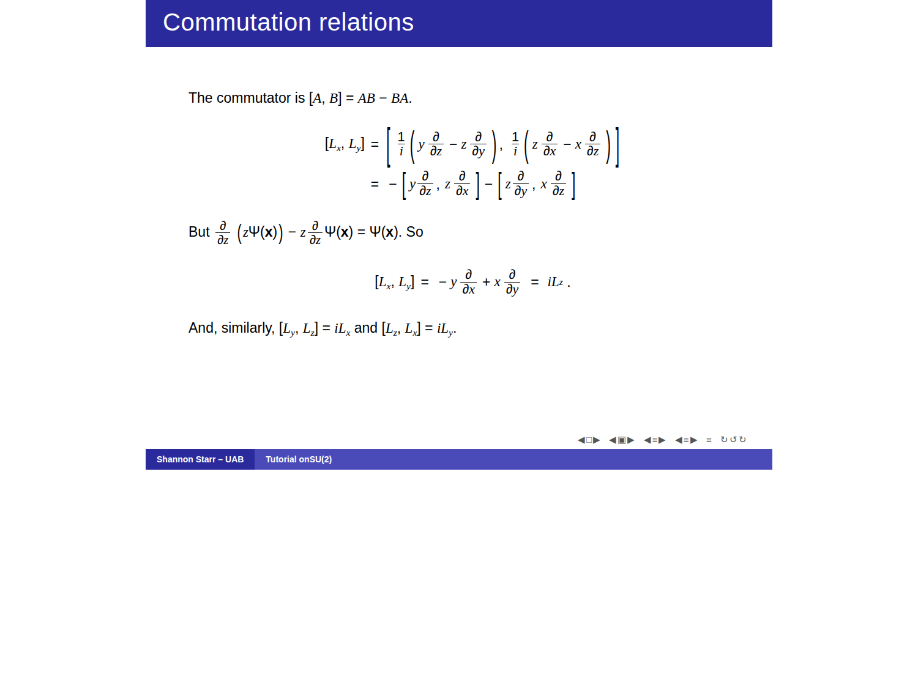Commutation relations
The commutator is [A, B] = AB − BA.
[Lx, Ly] = [ 1 i ( y ∂∂z − z ∂∂y ) , 1 i ( z ∂∂x − x ∂∂z ) ]
= − [ y ∂∂z , z ∂∂x ] − [ z ∂∂y , x ∂∂z ]
But ∂∂z (z Ψ(x)) − z∂∂z Ψ(x) = Ψ(x). So
[Lx, Ly] = −y ∂∂x + x ∂∂y = iLz .
And, similarly, [Ly, Lz] = iLx and [Lz, Lx] = iLy.
◀□▶ ◀▣▶ ◀≡▶ ◀≡▶ ≡ ↻↺↻
Shannon Starr – UAB
Tutorial on SU(2)